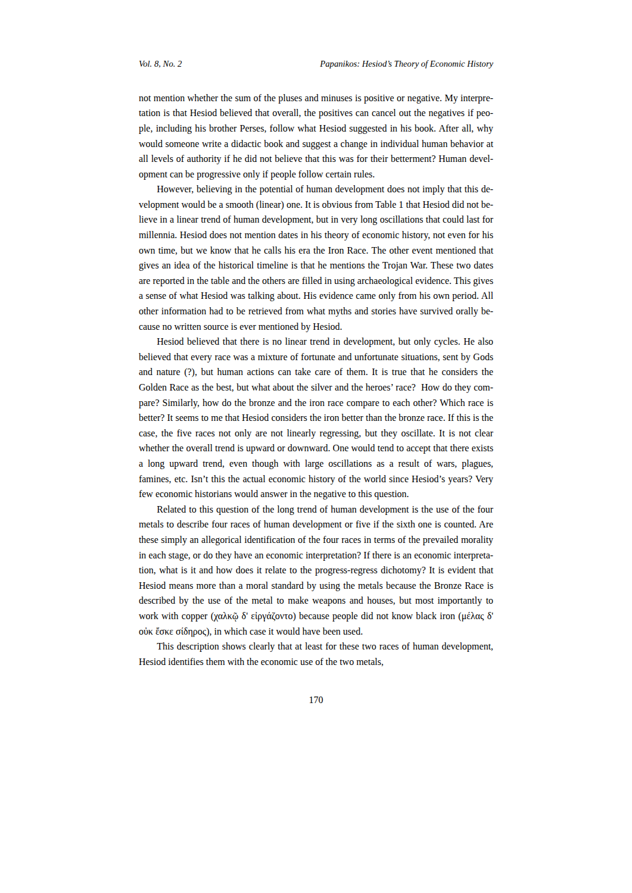Vol. 8, No. 2 Papanikos: Hesiod’s Theory of Economic History
not mention whether the sum of the pluses and minuses is positive or negative. My interpretation is that Hesiod believed that overall, the positives can cancel out the negatives if people, including his brother Perses, follow what Hesiod suggested in his book. After all, why would someone write a didactic book and suggest a change in individual human behavior at all levels of authority if he did not believe that this was for their betterment? Human development can be progressive only if people follow certain rules.
However, believing in the potential of human development does not imply that this development would be a smooth (linear) one. It is obvious from Table 1 that Hesiod did not believe in a linear trend of human development, but in very long oscillations that could last for millennia. Hesiod does not mention dates in his theory of economic history, not even for his own time, but we know that he calls his era the Iron Race. The other event mentioned that gives an idea of the historical timeline is that he mentions the Trojan War. These two dates are reported in the table and the others are filled in using archaeological evidence. This gives a sense of what Hesiod was talking about. His evidence came only from his own period. All other information had to be retrieved from what myths and stories have survived orally because no written source is ever mentioned by Hesiod.
Hesiod believed that there is no linear trend in development, but only cycles. He also believed that every race was a mixture of fortunate and unfortunate situations, sent by Gods and nature (?), but human actions can take care of them. It is true that he considers the Golden Race as the best, but what about the silver and the heroes’ race? How do they compare? Similarly, how do the bronze and the iron race compare to each other? Which race is better? It seems to me that Hesiod considers the iron better than the bronze race. If this is the case, the five races not only are not linearly regressing, but they oscillate. It is not clear whether the overall trend is upward or downward. One would tend to accept that there exists a long upward trend, even though with large oscillations as a result of wars, plagues, famines, etc. Isn’t this the actual economic history of the world since Hesiod’s years? Very few economic historians would answer in the negative to this question.
Related to this question of the long trend of human development is the use of the four metals to describe four races of human development or five if the sixth one is counted. Are these simply an allegorical identification of the four races in terms of the prevailed morality in each stage, or do they have an economic interpretation? If there is an economic interpretation, what is it and how does it relate to the progress-regress dichotomy? It is evident that Hesiod means more than a moral standard by using the metals because the Bronze Race is described by the use of the metal to make weapons and houses, but most importantly to work with copper (χαλκῷ δ' εἰργάζοντο) because people did not know black iron (μέλας δ' οὐκ ἔσκε σίδηρος), in which case it would have been used.
This description shows clearly that at least for these two races of human development, Hesiod identifies them with the economic use of the two metals,
170